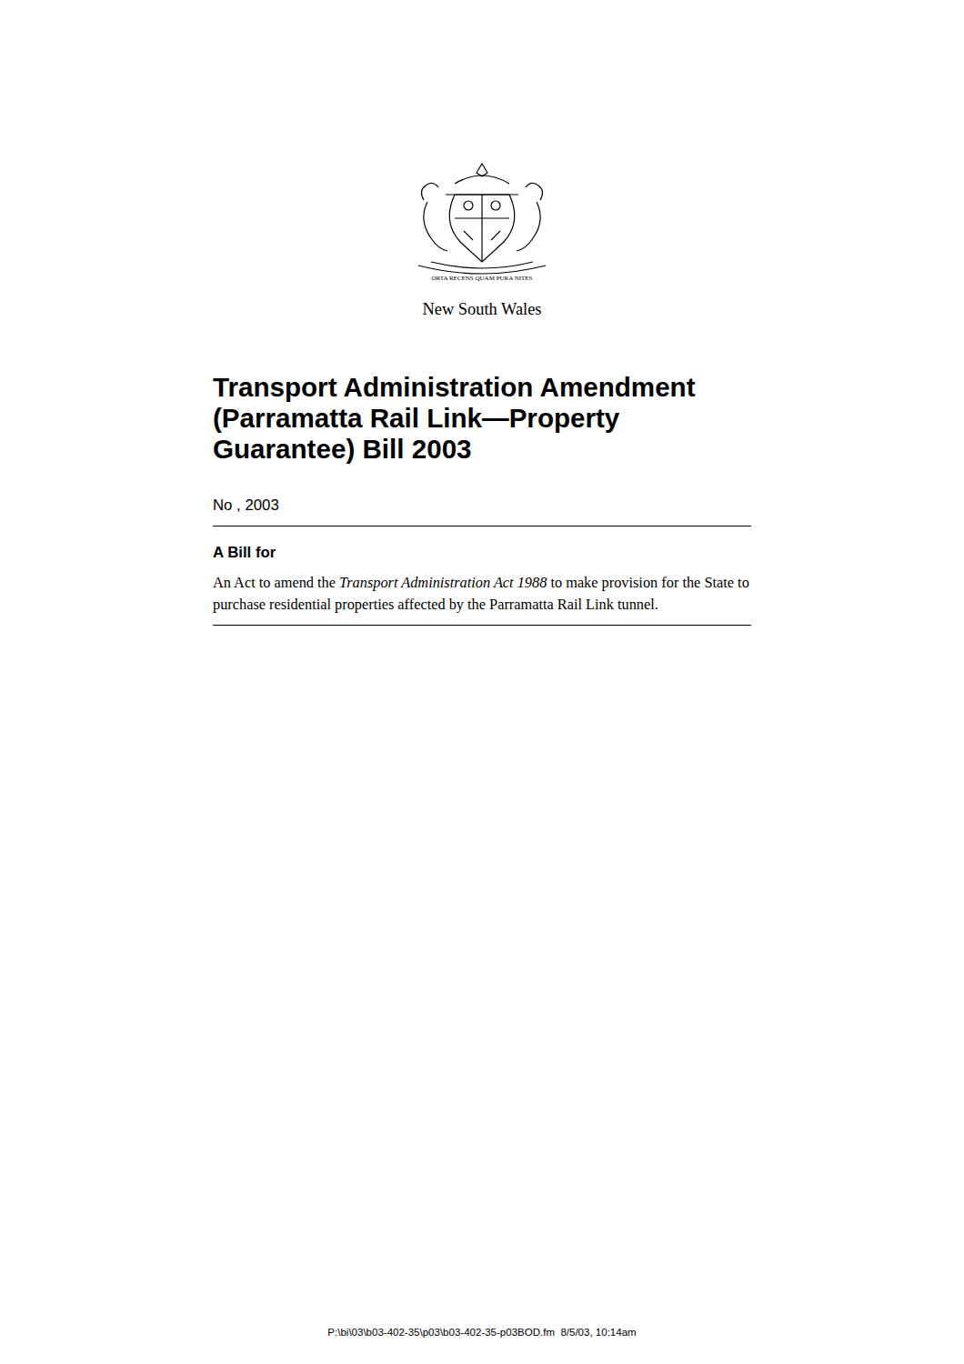New South Wales
Transport Administration Amendment (Parramatta Rail Link—Property Guarantee) Bill 2003
No , 2003
A Bill for
An Act to amend the Transport Administration Act 1988 to make provision for the State to purchase residential properties affected by the Parramatta Rail Link tunnel.
P:\bi\03\b03-402-35\p03\b03-402-35-p03BOD.fm 8/5/03, 10:14am